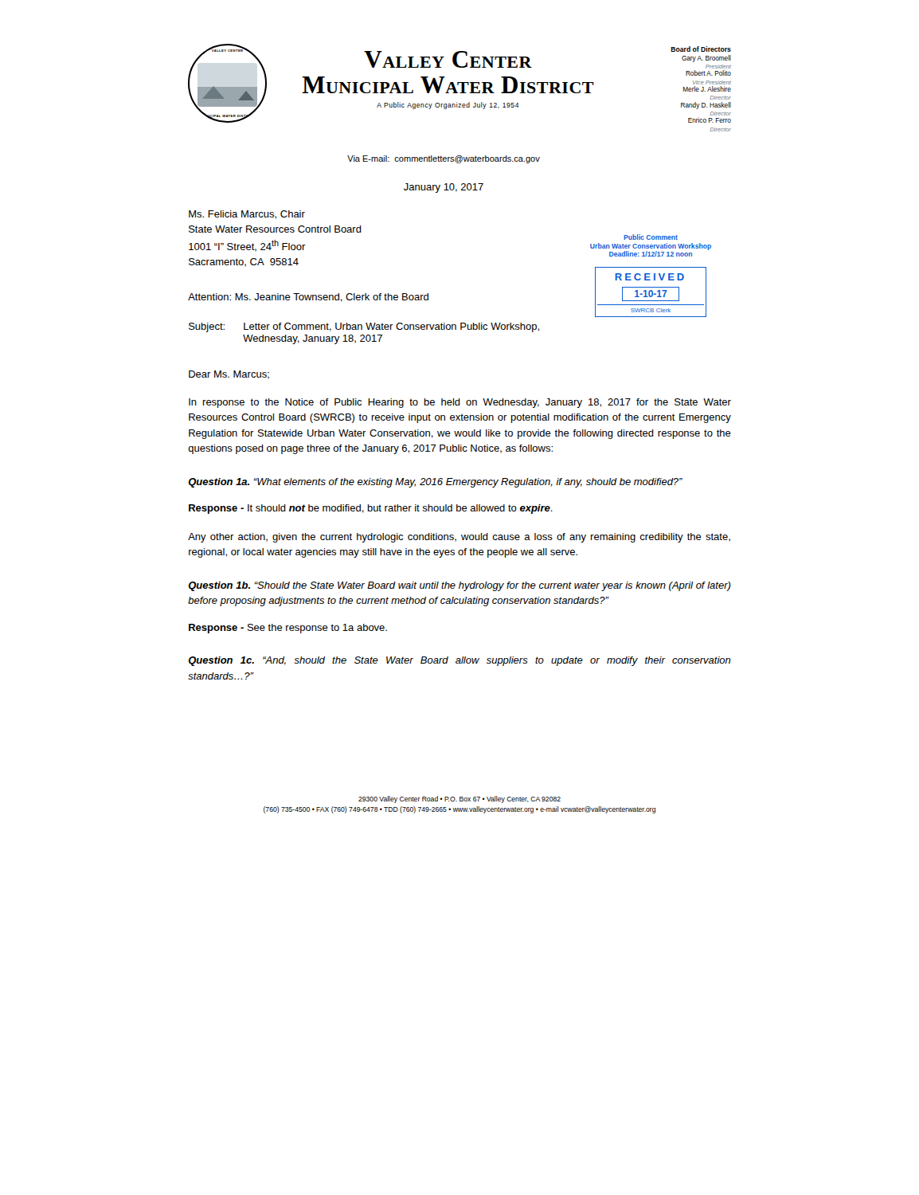VALLEY CENTER
Water Conservation / A Way of Life
MUNICIPAL WATER DISTRICT
VALLEY CENTER
MUNICIPAL WATER DISTRICT
A Public Agency Organized July 12, 1954
Board of Directors
Gary A. Broomell
President
Robert A. Polito
Vice President
Merle J. Aleshire
Director
Randy D. Haskell
Director
Enrico P. Ferro
Director
Via E-mail: commentletters@waterboards.ca.gov
January 10, 2017
Public Comment
Urban Water Conservation Workshop
Deadline: 1/12/17 12 noon
RECEIVED
1-10-17
SWRCB Clerk
Ms. Felicia Marcus, Chair
State Water Resources Control Board
1001 “I” Street, 24th Floor
Sacramento, CA 95814
Attention: Ms. Jeanine Townsend, Clerk of the Board
Subject:
Letter of Comment, Urban Water Conservation Public Workshop,
Wednesday, January 18, 2017
Dear Ms. Marcus;
In response to the Notice of Public Hearing to be held on Wednesday, January 18, 2017 for the State Water Resources Control Board (SWRCB) to receive input on extension or potential modification of the current Emergency Regulation for Statewide Urban Water Conservation, we would like to provide the following directed response to the questions posed on page three of the January 6, 2017 Public Notice, as follows:
Question 1a. “What elements of the existing May, 2016 Emergency Regulation, if any, should be modified?”
Response - It should not be modified, but rather it should be allowed to expire.
Any other action, given the current hydrologic conditions, would cause a loss of any remaining credibility the state, regional, or local water agencies may still have in the eyes of the people we all serve.
Question 1b. “Should the State Water Board wait until the hydrology for the current water year is known (April of later) before proposing adjustments to the current method of calculating conservation standards?”
Response - See the response to 1a above.
Question 1c. “And, should the State Water Board allow suppliers to update or modify their conservation standards…?”
29300 Valley Center Road • P.O. Box 67 • Valley Center, CA 92082
(760) 735-4500 • FAX (760) 749-6478 • TDD (760) 749-2665 • www.valleycenterwater.org • e-mail vcwater@valleycenterwater.org